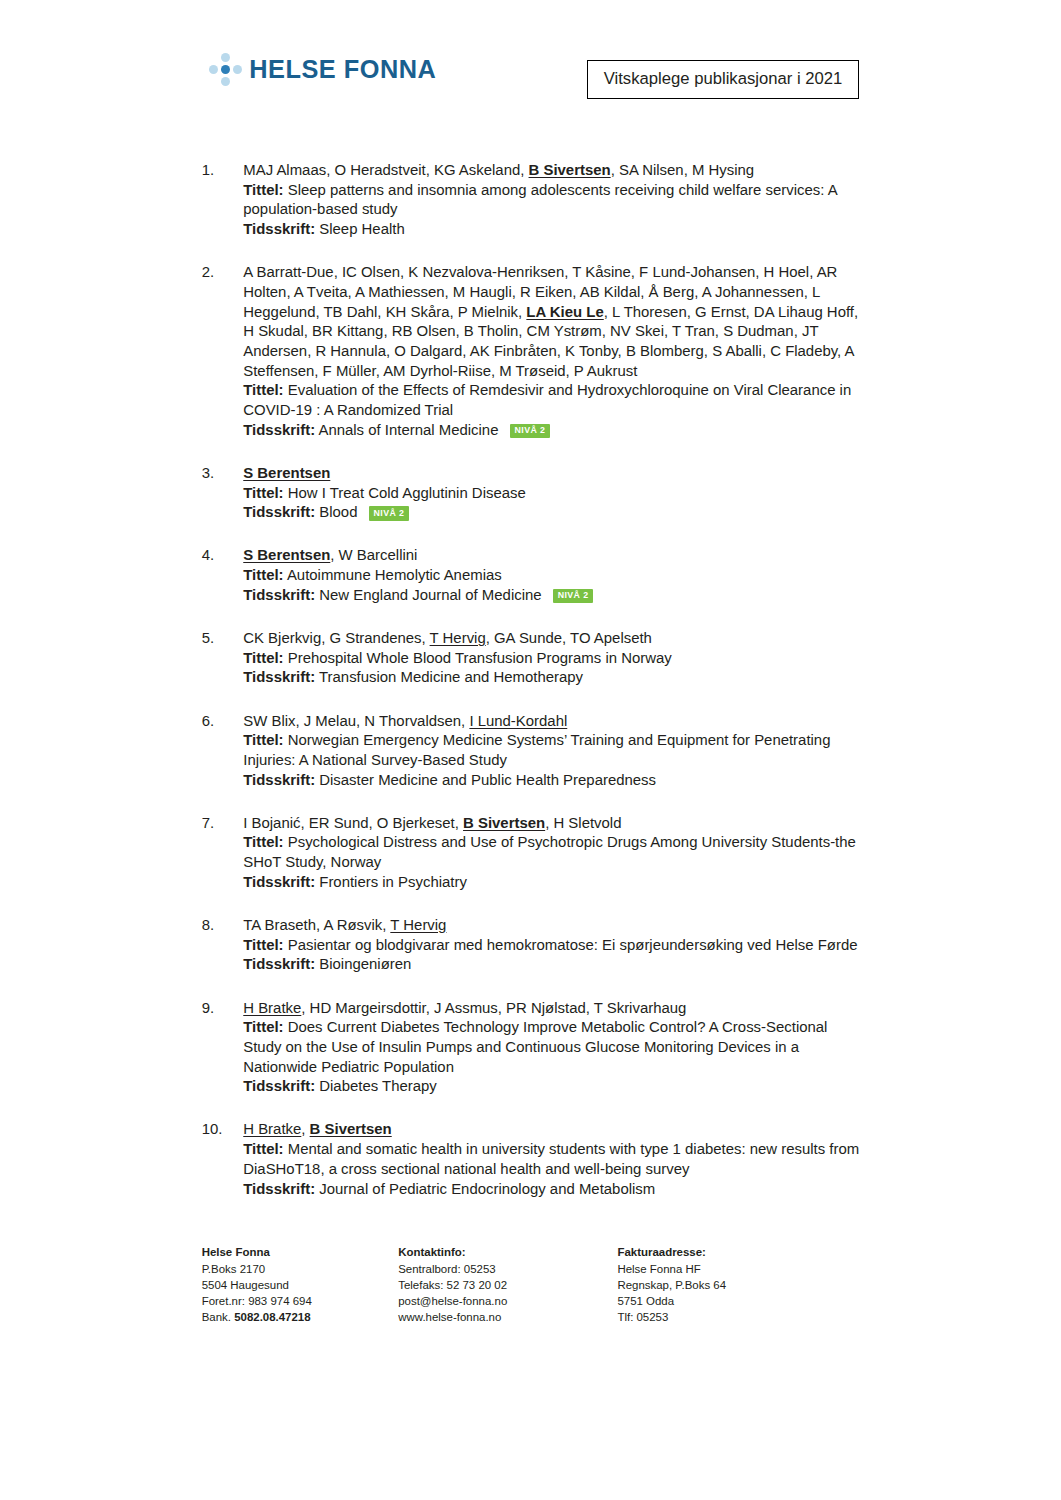HELSE FONNA
Vitskaplege publikasjonar i 2021
MAJ Almaas, O Heradstveit, KG Askeland, B Sivertsen, SA Nilsen, M Hysing
Tittel: Sleep patterns and insomnia among adolescents receiving child welfare services: A population-based study
Tidsskrift: Sleep Health
A Barratt-Due, IC Olsen, K Nezvalova-Henriksen, T Kåsine, F Lund-Johansen, H Hoel, AR Holten, A Tveita, A Mathiessen, M Haugli, R Eiken, AB Kildal, Å Berg, A Johannessen, L Heggelund, TB Dahl, KH Skåra, P Mielnik, LA Kieu Le, L Thoresen, G Ernst, DA Lihaug Hoff, H Skudal, BR Kittang, RB Olsen, B Tholin, CM Ystrøm, NV Skei, T Tran, S Dudman, JT Andersen, R Hannula, O Dalgard, AK Finbråten, K Tonby, B Blomberg, S Aballi, C Fladeby, A Steffensen, F Müller, AM Dyrhol-Riise, M Trøseid, P Aukrust
Tittel: Evaluation of the Effects of Remdesivir and Hydroxychloroquine on Viral Clearance in COVID-19 : A Randomized Trial
Tidsskrift: Annals of Internal Medicine NIVÅ 2
S Berentsen
Tittel: How I Treat Cold Agglutinin Disease
Tidsskrift: Blood NIVÅ 2
S Berentsen, W Barcellini
Tittel: Autoimmune Hemolytic Anemias
Tidsskrift: New England Journal of Medicine NIVÅ 2
CK Bjerkvig, G Strandenes, T Hervig, GA Sunde, TO Apelseth
Tittel: Prehospital Whole Blood Transfusion Programs in Norway
Tidsskrift: Transfusion Medicine and Hemotherapy
SW Blix, J Melau, N Thorvaldsen, I Lund-Kordahl
Tittel: Norwegian Emergency Medicine Systems’ Training and Equipment for Penetrating Injuries: A National Survey-Based Study
Tidsskrift: Disaster Medicine and Public Health Preparedness
I Bojanić, ER Sund, O Bjerkeset, B Sivertsen, H Sletvold
Tittel: Psychological Distress and Use of Psychotropic Drugs Among University Students-the SHoT Study, Norway
Tidsskrift: Frontiers in Psychiatry
TA Braseth, A Røsvik, T Hervig
Tittel: Pasientar og blodgivarar med hemokromatose: Ei spørjeundersøking ved Helse Førde
Tidsskrift: Bioingeniøren
H Bratke, HD Margeirsdottir, J Assmus, PR Njølstad, T Skrivarhaug
Tittel: Does Current Diabetes Technology Improve Metabolic Control? A Cross-Sectional Study on the Use of Insulin Pumps and Continuous Glucose Monitoring Devices in a Nationwide Pediatric Population
Tidsskrift: Diabetes Therapy
H Bratke, B Sivertsen
Tittel: Mental and somatic health in university students with type 1 diabetes: new results from DiaSHoT18, a cross sectional national health and well-being survey
Tidsskrift: Journal of Pediatric Endocrinology and Metabolism
Helse Fonna
P.Boks 2170
5504 Haugesund
Foret.nr: 983 974 694
Bank. 5082.08.47218
Kontaktinfo:
Sentralbord: 05253
Telefaks: 52 73 20 02
post@helse-fonna.no
www.helse-fonna.no
Fakturaadresse:
Helse Fonna HF
Regnskap, P.Boks 64
5751 Odda
Tlf: 05253